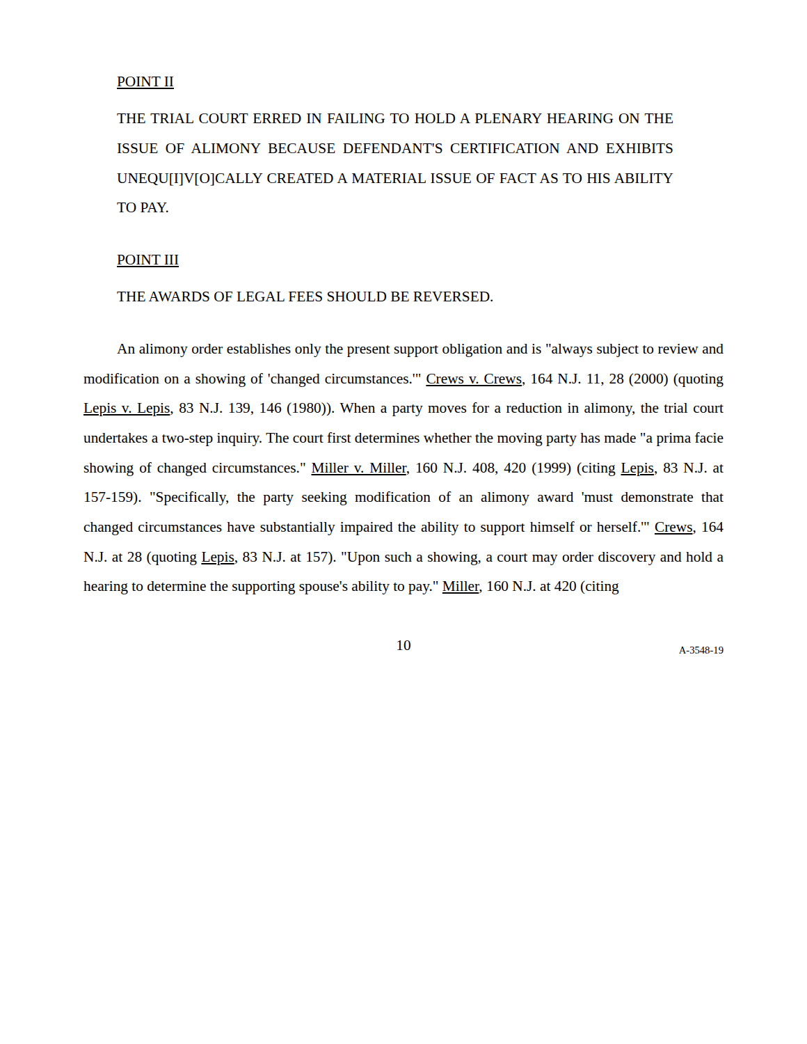POINT II
THE TRIAL COURT ERRED IN FAILING TO HOLD A PLENARY HEARING ON THE ISSUE OF ALIMONY BECAUSE DEFENDANT'S CERTIFICATION AND EXHIBITS UNEQU[I]V[O]CALLY CREATED A MATERIAL ISSUE OF FACT AS TO HIS ABILITY TO PAY.
POINT III
THE AWARDS OF LEGAL FEES SHOULD BE REVERSED.
An alimony order establishes only the present support obligation and is "always subject to review and modification on a showing of 'changed circumstances.'" Crews v. Crews, 164 N.J. 11, 28 (2000) (quoting Lepis v. Lepis, 83 N.J. 139, 146 (1980)). When a party moves for a reduction in alimony, the trial court undertakes a two-step inquiry. The court first determines whether the moving party has made "a prima facie showing of changed circumstances." Miller v. Miller, 160 N.J. 408, 420 (1999) (citing Lepis, 83 N.J. at 157-159). "Specifically, the party seeking modification of an alimony award 'must demonstrate that changed circumstances have substantially impaired the ability to support himself or herself.'" Crews, 164 N.J. at 28 (quoting Lepis, 83 N.J. at 157). "Upon such a showing, a court may order discovery and hold a hearing to determine the supporting spouse's ability to pay." Miller, 160 N.J. at 420 (citing
10 A-3548-19